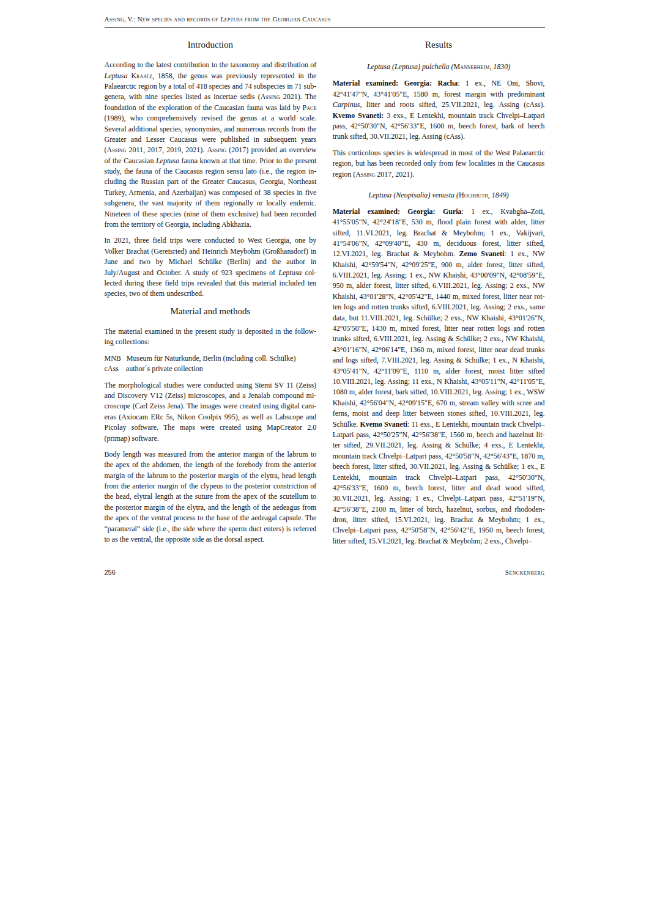Assing, V.: New species and records of Leptusa from the Georgian Caucasus
Introduction
According to the latest contribution to the taxonomy and distribution of Leptusa Kraatz, 1858, the genus was previously represented in the Palaearctic region by a total of 418 species and 74 subspecies in 71 subgenera, with nine species listed as incertae sedis (Assing 2021). The foundation of the exploration of the Caucasian fauna was laid by Pace (1989), who comprehensively revised the genus at a world scale. Several additional species, synonymies, and numerous records from the Greater and Lesser Caucasus were published in subsequent years (Assing 2011, 2017, 2019, 2021). Assing (2017) provided an overview of the Caucasian Leptusa fauna known at that time. Prior to the present study, the fauna of the Caucasus region sensu lato (i.e., the region including the Russian part of the Greater Caucasus, Georgia, Northeast Turkey, Armenia, and Azerbaijan) was composed of 38 species in five subgenera, the vast majority of them regionally or locally endemic. Nineteen of these species (nine of them exclusive) had been recorded from the territory of Georgia, including Abkhazia.
In 2021, three field trips were conducted to West Georgia, one by Volker Brachat (Geretsried) and Heinrich Meybohm (Großhansdorf) in June and two by Michael Schülke (Berlin) and the author in July/August and October. A study of 923 specimens of Leptusa collected during these field trips revealed that this material included ten species, two of them undescribed.
Material and methods
The material examined in the present study is deposited in the following collections:
MNB Museum für Naturkunde, Berlin (including coll. Schülke)
cAss author´s private collection
The morphological studies were conducted using Stemi SV 11 (Zeiss) and Discovery V12 (Zeiss) microscopes, and a Jenalab compound microscope (Carl Zeiss Jena). The images were created using digital cameras (Axiocam ERc 5s, Nikon Coolpix 995), as well as Labscope and Picolay software. The maps were created using MapCreator 2.0 (primap) software.
Body length was measured from the anterior margin of the labrum to the apex of the abdomen, the length of the forebody from the anterior margin of the labrum to the posterior margin of the elytra, head length from the anterior margin of the clypeus to the posterior constriction of the head, elytral length at the suture from the apex of the scutellum to the posterior margin of the elytra, and the length of the aedeagus from the apex of the ventral process to the base of the aedeagal capsule. The “parameral” side (i.e., the side where the sperm duct enters) is referred to as the ventral, the opposite side as the dorsal aspect.
Results
Leptusa (Leptusa) pulchella (Mannerheim, 1830)
Material examined: Georgia: Racha: 1 ex., NE Oni, Shovi, 42°41'47"N, 43°41'05"E, 1580 m, forest margin with predominant Carpinus, litter and roots sifted, 25.VII.2021, leg. Assing (cAss). Kvemo Svaneti: 3 exs., E Lentekhi, mountain track Chvelpi–Latpari pass, 42°50'30"N, 42°56'33"E, 1600 m, beech forest, bark of beech trunk sifted, 30.VII.2021, leg. Assing (cAss).
This corticolous species is widespread in most of the West Palaearctic region, but has been recorded only from few localities in the Caucasus region (Assing 2017, 2021).
Leptusa (Neopisalia) venusta (Hochhuth, 1849)
Material examined: Georgia: Guria: 1 ex., Kvabgha–Zoti, 41°55'05"N, 42°24'18"E, 530 m, flood plain forest with alder, litter sifted, 11.VI.2021, leg. Brachat & Meybohm; 1 ex., Vakijvari, 41°54'06"N, 42°09'40"E, 430 m, deciduous forest, litter sifted, 12.VI.2021, leg. Brachat & Meybohm. Zemo Svaneti: 1 ex., NW Khaishi, 42°59'54"N, 42°09'25"E, 900 m, alder forest, litter sifted, 6.VIII.2021, leg. Assing; 1 ex., NW Khaishi, 43°00'09"N, 42°08'59"E, 950 m, alder forest, litter sifted, 6.VIII.2021, leg. Assing; 2 exs., NW Khaishi, 43°01'28"N, 42°05'42"E, 1440 m, mixed forest, litter near rotten logs and rotten trunks sifted, 6.VIII.2021, leg. Assing; 2 exs., same data, but 11.VIII.2021, leg. Schülke; 2 exs., NW Khaishi, 43°01'26"N, 42°05'50"E, 1430 m, mixed forest, litter near rotten logs and rotten trunks sifted, 6.VIII.2021, leg. Assing & Schülke; 2 exs., NW Khaishi, 43°01'16"N, 42°06'14"E, 1360 m, mixed forest, litter near dead trunks and logs sifted, 7.VIII.2021, leg. Assing & Schülke; 1 ex., N Khaishi, 43°05'41"N, 42°11'09"E, 1110 m, alder forest, moist litter sifted 10.VIII.2021, leg. Assing; 11 exs., N Khaishi, 43°05'11"N, 42°11'05"E, 1080 m, alder forest, bark sifted, 10.VIII.2021, leg. Assing; 1 ex., WSW Khaishi, 42°56'04"N, 42°09'15"E, 670 m, stream valley with scree and ferns, moist and deep litter between stones sifted, 10.VIII.2021, leg. Schülke. Kvemo Svaneti: 11 exs., E Lentekhi, mountain track Chvelpi–Latpari pass, 42°50'25"N, 42°56'38"E, 1560 m, beech and hazelnut litter sifted, 29.VII.2021, leg. Assing & Schülke; 4 exs., E Lentekhi, mountain track Chvelpi–Latpari pass, 42°50'58"N, 42°56'43"E, 1870 m, beech forest, litter sifted, 30.VII.2021, leg. Assing & Schülke; 1 ex., E Lentekhi, mountain track Chvelpi–Latpari pass, 42°50'30"N, 42°56'33"E, 1600 m, beech forest, litter and dead wood sifted, 30.VII.2021, leg. Assing; 1 ex., Chvelpi–Latpari pass, 42°51'19"N, 42°56'38"E, 2100 m, litter of birch, hazelnut, sorbus, and rhododendron, litter sifted, 15.VI.2021, leg. Brachat & Meybohm; 1 ex., Chvelpi–Latpari pass, 42°50'58"N, 42°56'42"E, 1950 m, beech forest, litter sifted, 15.VI.2021, leg. Brachat & Meybohm; 2 exs., Chvelpi–
256 Senckenberg